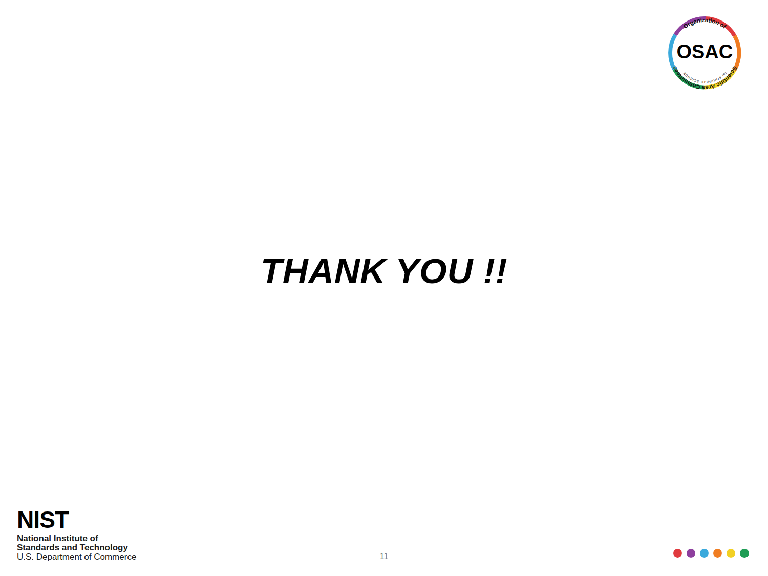Organization of Scientific Area Committees for FORENSIC SCIENCE OSAC
THANK YOU !!
NIST
National Institute of
Standards and Technology
U.S. Department of Commerce
11